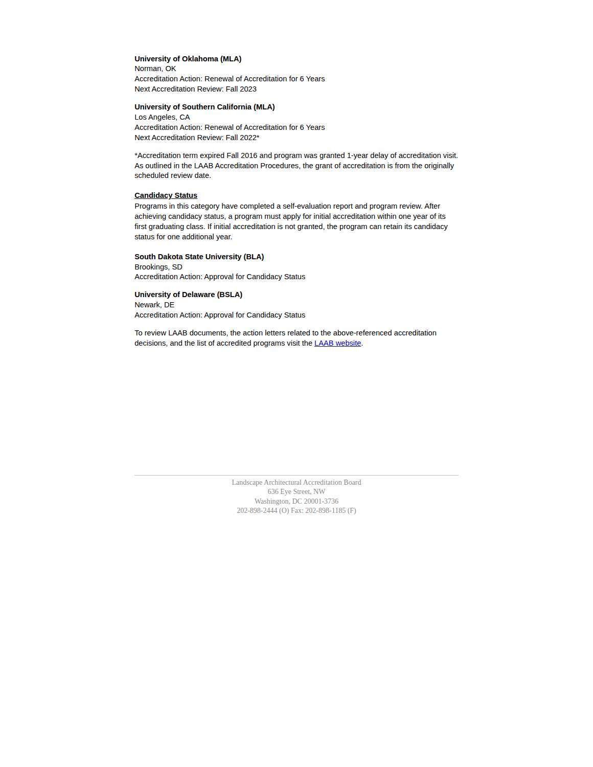University of Oklahoma (MLA)
Norman, OK
Accreditation Action: Renewal of Accreditation for 6 Years
Next Accreditation Review: Fall 2023
University of Southern California (MLA)
Los Angeles, CA
Accreditation Action: Renewal of Accreditation for 6 Years
Next Accreditation Review: Fall 2022*
*Accreditation term expired Fall 2016 and program was granted 1-year delay of accreditation visit. As outlined in the LAAB Accreditation Procedures, the grant of accreditation is from the originally scheduled review date.
Candidacy Status
Programs in this category have completed a self-evaluation report and program review. After achieving candidacy status, a program must apply for initial accreditation within one year of its first graduating class. If initial accreditation is not granted, the program can retain its candidacy status for one additional year.
South Dakota State University (BLA)
Brookings, SD
Accreditation Action: Approval for Candidacy Status
University of Delaware (BSLA)
Newark, DE
Accreditation Action: Approval for Candidacy Status
To review LAAB documents, the action letters related to the above-referenced accreditation decisions, and the list of accredited programs visit the LAAB website.
Landscape Architectural Accreditation Board
636 Eye Street, NW
Washington, DC 20001-3736
202-898-2444 (O) Fax: 202-898-1185 (F)